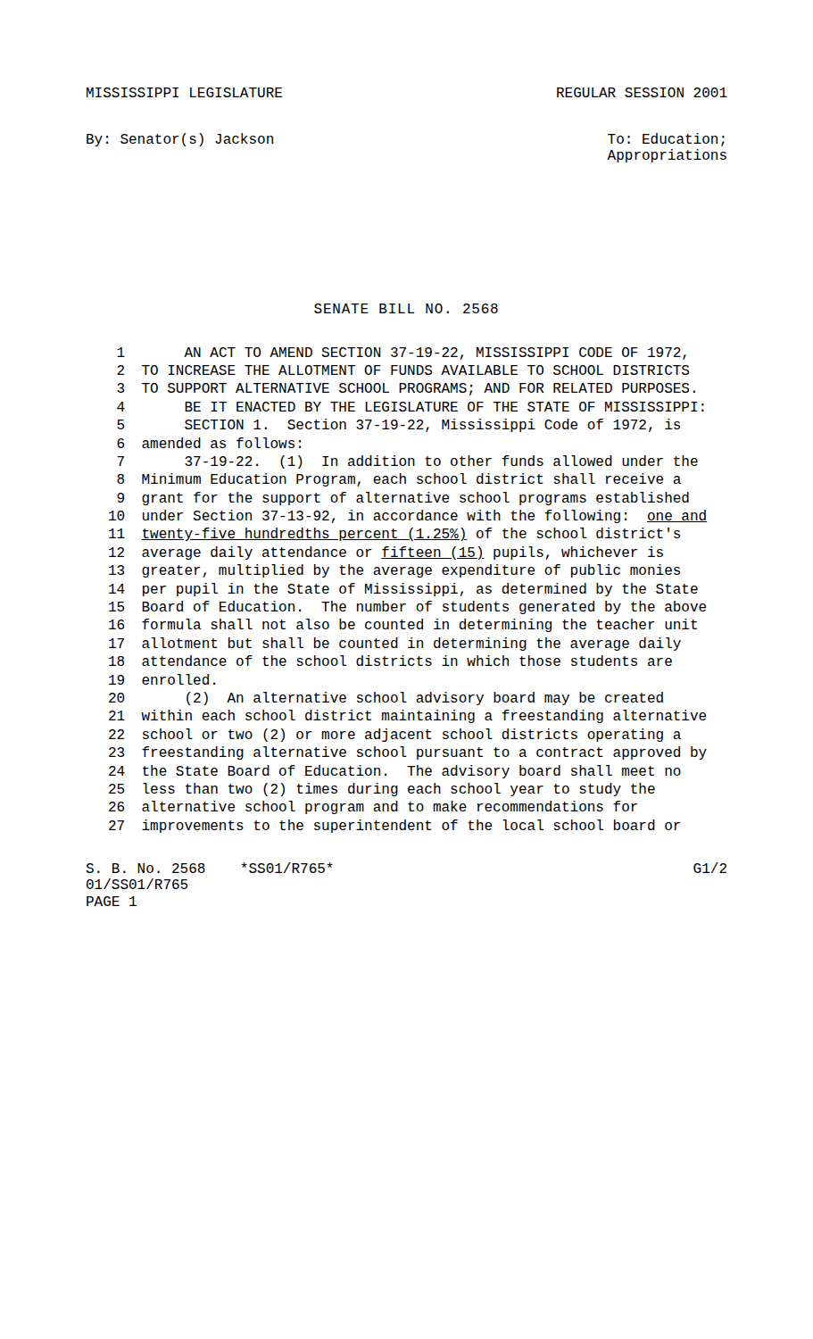MISSISSIPPI LEGISLATURE
REGULAR SESSION 2001
By: Senator(s) Jackson
To: Education;
Appropriations
SENATE BILL NO. 2568
| 1 | AN ACT TO AMEND SECTION 37-19-22, MISSISSIPPI CODE OF 1972, |
| 2 | TO INCREASE THE ALLOTMENT OF FUNDS AVAILABLE TO SCHOOL DISTRICTS |
| 3 | TO SUPPORT ALTERNATIVE SCHOOL PROGRAMS; AND FOR RELATED PURPOSES. |
| 4 | BE IT ENACTED BY THE LEGISLATURE OF THE STATE OF MISSISSIPPI: |
| 5 | SECTION 1. Section 37-19-22, Mississippi Code of 1972, is |
| 6 | amended as follows: |
| 7 | 37-19-22. (1) In addition to other funds allowed under the |
| 8 | Minimum Education Program, each school district shall receive a |
| 9 | grant for the support of alternative school programs established |
| 10 | under Section 37-13-92, in accordance with the following: one and |
| 11 | twenty-five hundredths percent (1.25%) of the school district's |
| 12 | average daily attendance or fifteen (15) pupils, whichever is |
| 13 | greater, multiplied by the average expenditure of public monies |
| 14 | per pupil in the State of Mississippi, as determined by the State |
| 15 | Board of Education. The number of students generated by the above |
| 16 | formula shall not also be counted in determining the teacher unit |
| 17 | allotment but shall be counted in determining the average daily |
| 18 | attendance of the school districts in which those students are |
| 19 | enrolled. |
| 20 | (2) An alternative school advisory board may be created |
| 21 | within each school district maintaining a freestanding alternative |
| 22 | school or two (2) or more adjacent school districts operating a |
| 23 | freestanding alternative school pursuant to a contract approved by |
| 24 | the State Board of Education. The advisory board shall meet no |
| 25 | less than two (2) times during each school year to study the |
| 26 | alternative school program and to make recommendations for |
| 27 | improvements to the superintendent of the local school board or |
S. B. No. 2568 *SS01/R765*
G1/2
01/SS01/R765
PAGE 1